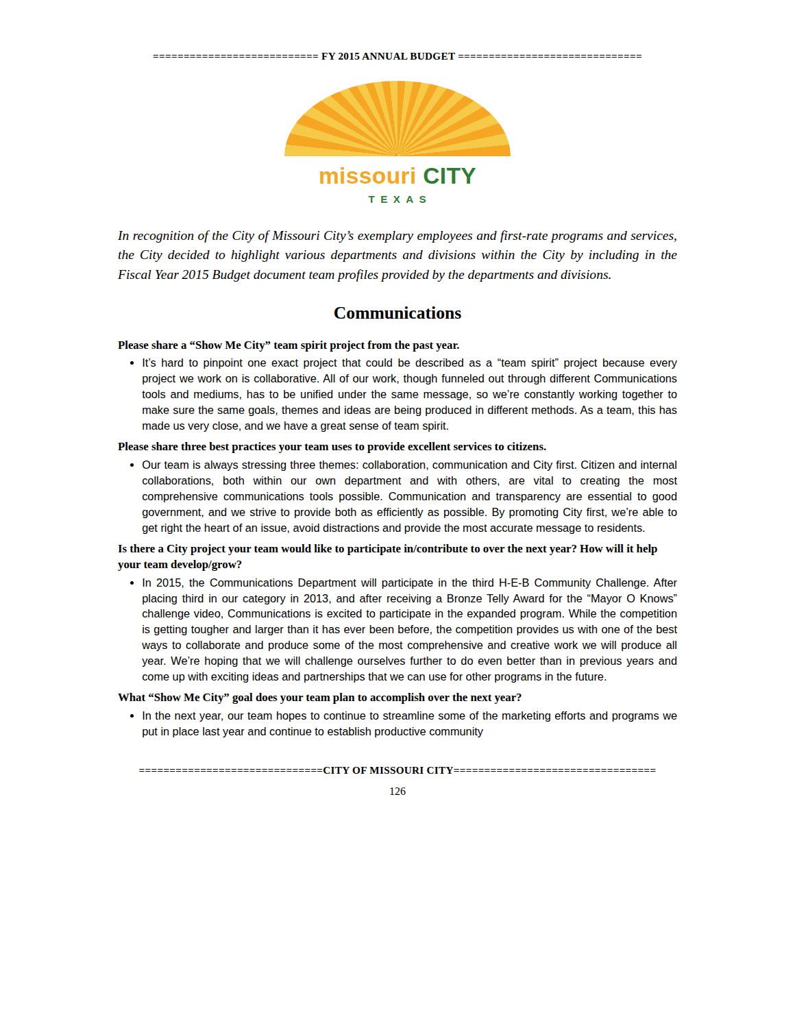=========================== FY 2015 ANNUAL BUDGET ==============================
missouri CITY
TEXAS
In recognition of the City of Missouri City’s exemplary employees and first-rate programs and services, the City decided to highlight various departments and divisions within the City by including in the Fiscal Year 2015 Budget document team profiles provided by the departments and divisions.
Communications
Please share a “Show Me City” team spirit project from the past year.
It’s hard to pinpoint one exact project that could be described as a “team spirit” project because every project we work on is collaborative. All of our work, though funneled out through different Communications tools and mediums, has to be unified under the same message, so we’re constantly working together to make sure the same goals, themes and ideas are being produced in different methods. As a team, this has made us very close, and we have a great sense of team spirit.
Please share three best practices your team uses to provide excellent services to citizens.
Our team is always stressing three themes: collaboration, communication and City first. Citizen and internal collaborations, both within our own department and with others, are vital to creating the most comprehensive communications tools possible. Communication and transparency are essential to good government, and we strive to provide both as efficiently as possible. By promoting City first, we’re able to get right the heart of an issue, avoid distractions and provide the most accurate message to residents.
Is there a City project your team would like to participate in/contribute to over the next year? How will it help your team develop/grow?
In 2015, the Communications Department will participate in the third H-E-B Community Challenge. After placing third in our category in 2013, and after receiving a Bronze Telly Award for the “Mayor O Knows” challenge video, Communications is excited to participate in the expanded program. While the competition is getting tougher and larger than it has ever been before, the competition provides us with one of the best ways to collaborate and produce some of the most comprehensive and creative work we will produce all year. We’re hoping that we will challenge ourselves further to do even better than in previous years and come up with exciting ideas and partnerships that we can use for other programs in the future.
What “Show Me City” goal does your team plan to accomplish over the next year?
In the next year, our team hopes to continue to streamline some of the marketing efforts and programs we put in place last year and continue to establish productive community
==============================CITY OF MISSOURI CITY=================================
126